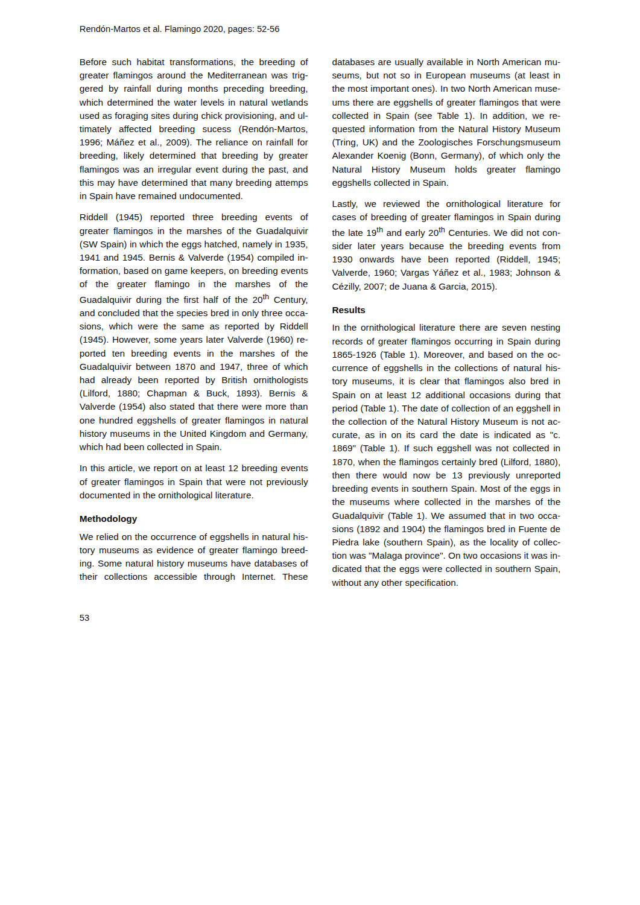Rendón-Martos et al. Flamingo 2020, pages: 52-56
Before such habitat transformations, the breeding of greater flamingos around the Mediterranean was triggered by rainfall during months preceding breeding, which determined the water levels in natural wetlands used as foraging sites during chick provisioning, and ultimately affected breeding sucess (Rendón-Martos, 1996; Máñez et al., 2009). The reliance on rainfall for breeding, likely determined that breeding by greater flamingos was an irregular event during the past, and this may have determined that many breeding attemps in Spain have remained undocumented.
Riddell (1945) reported three breeding events of greater flamingos in the marshes of the Guadalquivir (SW Spain) in which the eggs hatched, namely in 1935, 1941 and 1945. Bernis & Valverde (1954) compiled information, based on game keepers, on breeding events of the greater flamingo in the marshes of the Guadalquivir during the first half of the 20th Century, and concluded that the species bred in only three occasions, which were the same as reported by Riddell (1945). However, some years later Valverde (1960) reported ten breeding events in the marshes of the Guadalquivir between 1870 and 1947, three of which had already been reported by British ornithologists (Lilford, 1880; Chapman & Buck, 1893). Bernis & Valverde (1954) also stated that there were more than one hundred eggshells of greater flamingos in natural history museums in the United Kingdom and Germany, which had been collected in Spain.
In this article, we report on at least 12 breeding events of greater flamingos in Spain that were not previously documented in the ornithological literature.
Methodology
We relied on the occurrence of eggshells in natural history museums as evidence of greater flamingo breeding. Some natural history museums have databases of their collections accessible through Internet. These databases are usually available in North American museums, but not so in European museums (at least in the most important ones). In two North American museums there are eggshells of greater flamingos that were collected in Spain (see Table 1). In addition, we requested information from the Natural History Museum (Tring, UK) and the Zoologisches Forschungsmuseum Alexander Koenig (Bonn, Germany), of which only the Natural History Museum holds greater flamingo eggshells collected in Spain.
Lastly, we reviewed the ornithological literature for cases of breeding of greater flamingos in Spain during the late 19th and early 20th Centuries. We did not consider later years because the breeding events from 1930 onwards have been reported (Riddell, 1945; Valverde, 1960; Vargas Yáñez et al., 1983; Johnson & Cézilly, 2007; de Juana & Garcia, 2015).
Results
In the ornithological literature there are seven nesting records of greater flamingos occurring in Spain during 1865-1926 (Table 1). Moreover, and based on the occurrence of eggshells in the collections of natural history museums, it is clear that flamingos also bred in Spain on at least 12 additional occasions during that period (Table 1). The date of collection of an eggshell in the collection of the Natural History Museum is not accurate, as in on its card the date is indicated as "c. 1869" (Table 1). If such eggshell was not collected in 1870, when the flamingos certainly bred (Lilford, 1880), then there would now be 13 previously unreported breeding events in southern Spain. Most of the eggs in the museums where collected in the marshes of the Guadalquivir (Table 1). We assumed that in two occasions (1892 and 1904) the flamingos bred in Fuente de Piedra lake (southern Spain), as the locality of collection was "Malaga province". On two occasions it was indicated that the eggs were collected in southern Spain, without any other specification.
53